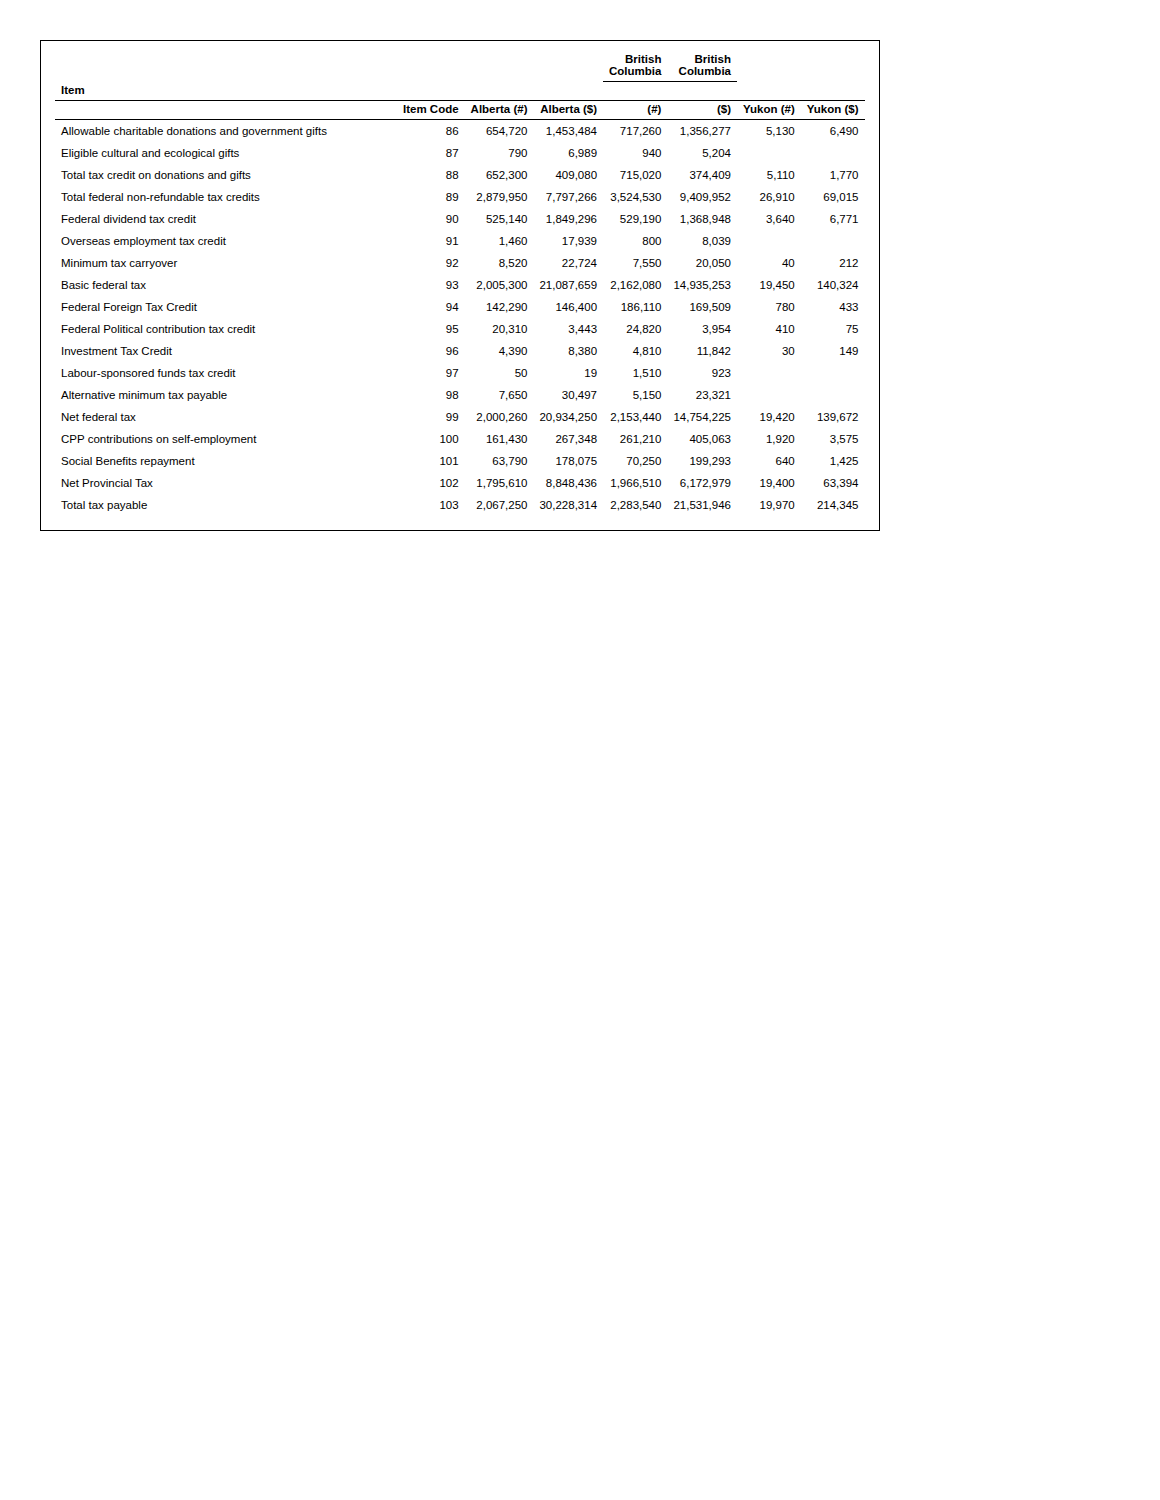| Item | | | | British Columbia | British Columbia | | |
| --- | --- | --- | --- | --- | --- | --- | --- |
| | Item Code | Alberta (#) | Alberta ($) | (#) | ($) | Yukon (#) | Yukon ($) |
| Allowable charitable donations and government gifts | 86 | 654,720 | 1,453,484 | 717,260 | 1,356,277 | 5,130 | 6,490 |
| Eligible cultural and ecological gifts | 87 | 790 | 6,989 | 940 | 5,204 | | |
| Total tax credit on donations and gifts | 88 | 652,300 | 409,080 | 715,020 | 374,409 | 5,110 | 1,770 |
| Total federal non-refundable tax credits | 89 | 2,879,950 | 7,797,266 | 3,524,530 | 9,409,952 | 26,910 | 69,015 |
| Federal dividend tax credit | 90 | 525,140 | 1,849,296 | 529,190 | 1,368,948 | 3,640 | 6,771 |
| Overseas employment tax credit | 91 | 1,460 | 17,939 | 800 | 8,039 | | |
| Minimum tax carryover | 92 | 8,520 | 22,724 | 7,550 | 20,050 | 40 | 212 |
| Basic federal tax | 93 | 2,005,300 | 21,087,659 | 2,162,080 | 14,935,253 | 19,450 | 140,324 |
| Federal Foreign Tax Credit | 94 | 142,290 | 146,400 | 186,110 | 169,509 | 780 | 433 |
| Federal Political contribution tax credit | 95 | 20,310 | 3,443 | 24,820 | 3,954 | 410 | 75 |
| Investment Tax Credit | 96 | 4,390 | 8,380 | 4,810 | 11,842 | 30 | 149 |
| Labour-sponsored funds tax credit | 97 | 50 | 19 | 1,510 | 923 | | |
| Alternative minimum tax payable | 98 | 7,650 | 30,497 | 5,150 | 23,321 | | |
| Net federal tax | 99 | 2,000,260 | 20,934,250 | 2,153,440 | 14,754,225 | 19,420 | 139,672 |
| CPP contributions on self-employment | 100 | 161,430 | 267,348 | 261,210 | 405,063 | 1,920 | 3,575 |
| Social Benefits repayment | 101 | 63,790 | 178,075 | 70,250 | 199,293 | 640 | 1,425 |
| Net Provincial Tax | 102 | 1,795,610 | 8,848,436 | 1,966,510 | 6,172,979 | 19,400 | 63,394 |
| Total tax payable | 103 | 2,067,250 | 30,228,314 | 2,283,540 | 21,531,946 | 19,970 | 214,345 |